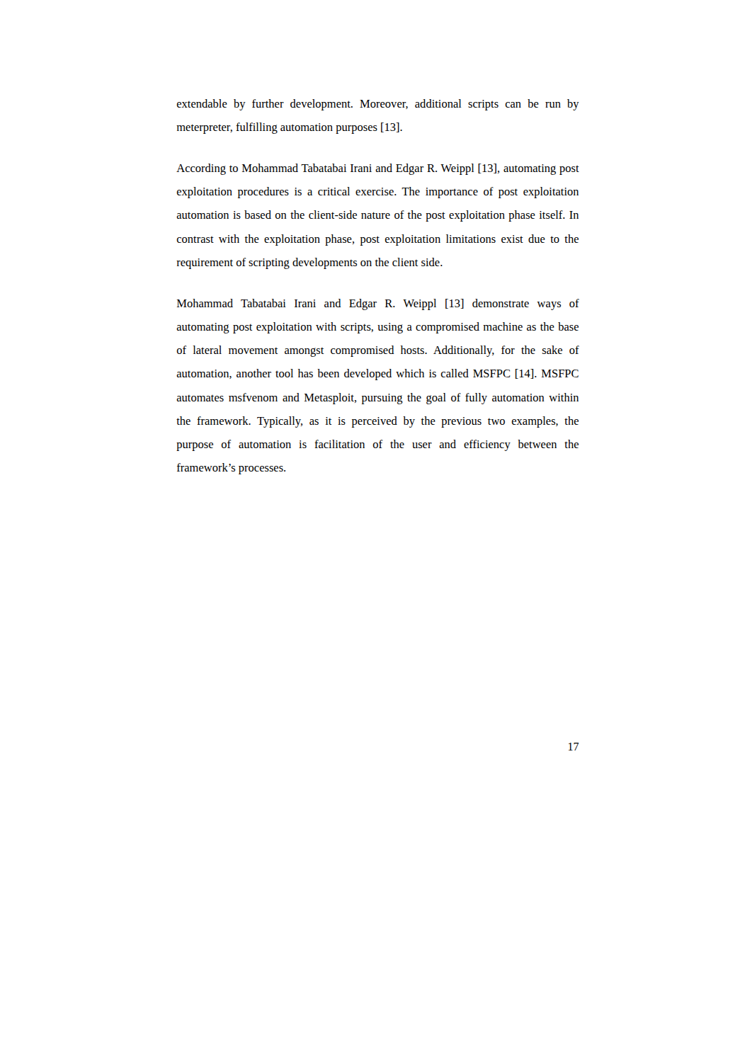extendable by further development. Moreover, additional scripts can be run by meterpreter, fulfilling automation purposes [13].
According to Mohammad Tabatabai Irani and Edgar R. Weippl [13], automating post exploitation procedures is a critical exercise. The importance of post exploitation automation is based on the client-side nature of the post exploitation phase itself. In contrast with the exploitation phase, post exploitation limitations exist due to the requirement of scripting developments on the client side.
Mohammad Tabatabai Irani and Edgar R. Weippl [13] demonstrate ways of automating post exploitation with scripts, using a compromised machine as the base of lateral movement amongst compromised hosts. Additionally, for the sake of automation, another tool has been developed which is called MSFPC [14]. MSFPC automates msfvenom and Metasploit, pursuing the goal of fully automation within the framework. Typically, as it is perceived by the previous two examples, the purpose of automation is facilitation of the user and efficiency between the framework’s processes.
17